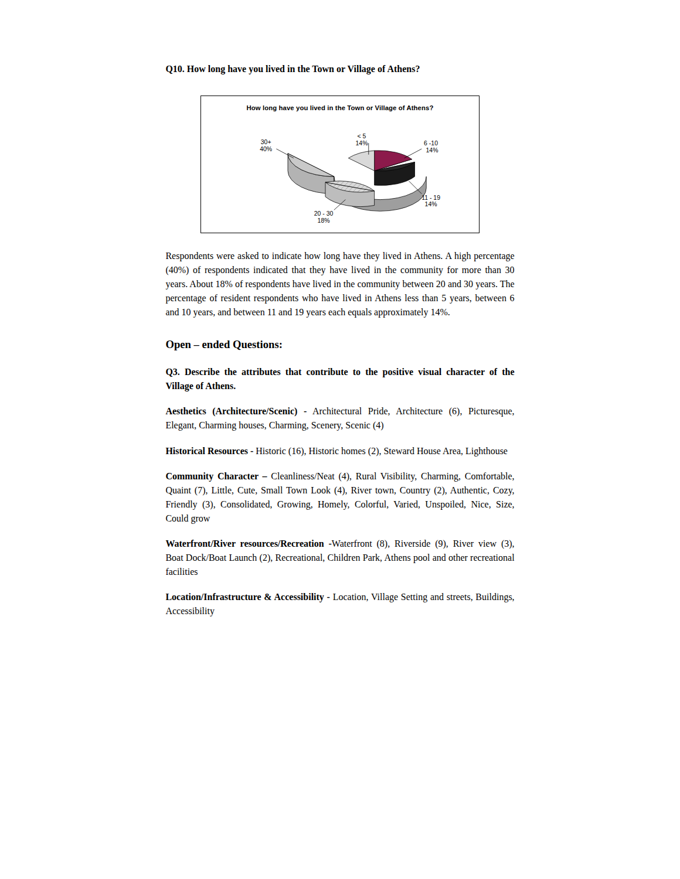Q10. How long have you lived in the Town or Village of Athens?
How long have you lived in the Town or Village of Athens?
< 5 14% 6 -10 14% 11 - 19 14% 20 - 30 18% 30+ 40%
Respondents were asked to indicate how long have they lived in Athens. A high percentage (40%) of respondents indicated that they have lived in the community for more than 30 years. About 18% of respondents have lived in the community between 20 and 30 years. The percentage of resident respondents who have lived in Athens less than 5 years, between 6 and 10 years, and between 11 and 19 years each equals approximately 14%.
Open – ended Questions:
Q3. Describe the attributes that contribute to the positive visual character of the Village of Athens.
Aesthetics (Architecture/Scenic) - Architectural Pride, Architecture (6), Picturesque, Elegant, Charming houses, Charming, Scenery, Scenic (4)
Historical Resources - Historic (16), Historic homes (2), Steward House Area, Lighthouse
Community Character – Cleanliness/Neat (4), Rural Visibility, Charming, Comfortable, Quaint (7), Little, Cute, Small Town Look (4), River town, Country (2), Authentic, Cozy, Friendly (3), Consolidated, Growing, Homely, Colorful, Varied, Unspoiled, Nice, Size, Could grow
Waterfront/River resources/Recreation -Waterfront (8), Riverside (9), River view (3), Boat Dock/Boat Launch (2), Recreational, Children Park, Athens pool and other recreational facilities
Location/Infrastructure & Accessibility - Location, Village Setting and streets, Buildings, Accessibility